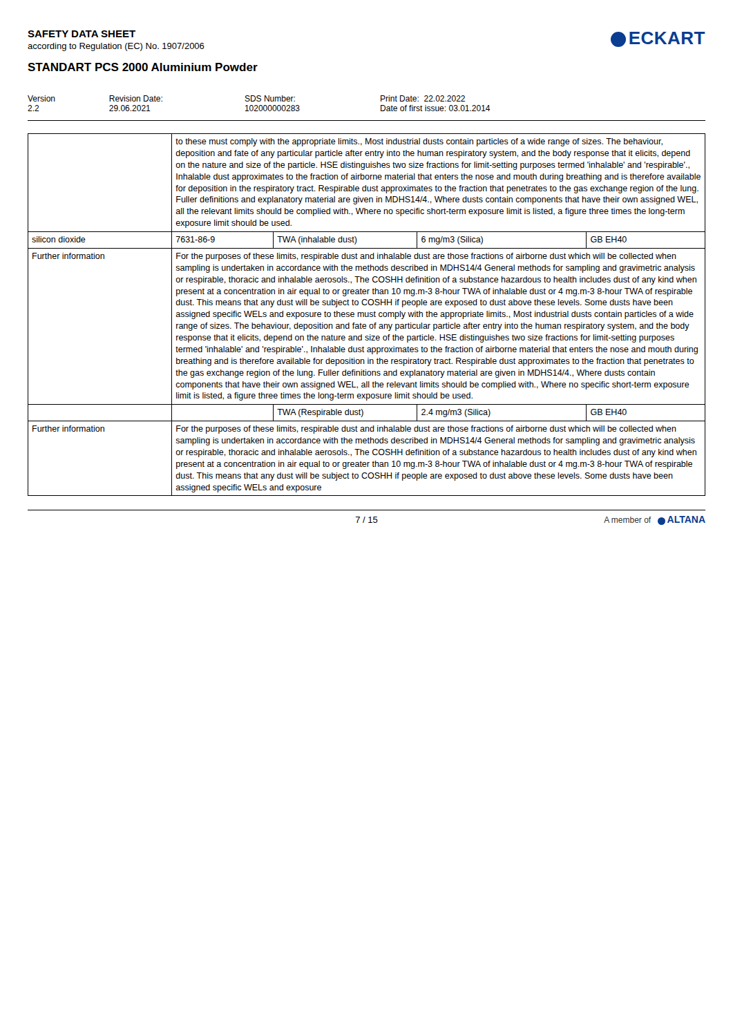SAFETY DATA SHEET
according to Regulation (EC) No. 1907/2006
STANDART PCS 2000 Aluminium Powder
ECKART
| Version 2.2 | Revision Date: 29.06.2021 | SDS Number: 102000000283 | Print Date: 22.02.2022 Date of first issue: 03.01.2014 |
| | to these must comply with the appropriate limits., Most industrial dusts contain particles of a wide range of sizes. The behaviour, deposition and fate of any particular particle after entry into the human respiratory system, and the body response that it elicits, depend on the nature and size of the particle. HSE distinguishes two size fractions for limit-setting purposes termed 'inhalable' and 'respirable'., Inhalable dust approximates to the fraction of airborne material that enters the nose and mouth during breathing and is therefore available for deposition in the respiratory tract. Respirable dust approximates to the fraction that penetrates to the gas exchange region of the lung. Fuller definitions and explanatory material are given in MDHS14/4., Where dusts contain components that have their own assigned WEL, all the relevant limits should be complied with., Where no specific short-term exposure limit is listed, a figure three times the long-term exposure limit should be used. |
| silicon dioxide | 7631-86-9 | TWA (inhalable dust) | 6 mg/m3 (Silica) | GB EH40 |
| Further information | For the purposes of these limits, respirable dust and inhalable dust are those fractions of airborne dust which will be collected when sampling is undertaken in accordance with the methods described in MDHS14/4 General methods for sampling and gravimetric analysis or respirable, thoracic and inhalable aerosols., The COSHH definition of a substance hazardous to health includes dust of any kind when present at a concentration in air equal to or greater than 10 mg.m-3 8-hour TWA of inhalable dust or 4 mg.m-3 8-hour TWA of respirable dust. This means that any dust will be subject to COSHH if people are exposed to dust above these levels. Some dusts have been assigned specific WELs and exposure to these must comply with the appropriate limits., Most industrial dusts contain particles of a wide range of sizes. The behaviour, deposition and fate of any particular particle after entry into the human respiratory system, and the body response that it elicits, depend on the nature and size of the particle. HSE distinguishes two size fractions for limit-setting purposes termed 'inhalable' and 'respirable'., Inhalable dust approximates to the fraction of airborne material that enters the nose and mouth during breathing and is therefore available for deposition in the respiratory tract. Respirable dust approximates to the fraction that penetrates to the gas exchange region of the lung. Fuller definitions and explanatory material are given in MDHS14/4., Where dusts contain components that have their own assigned WEL, all the relevant limits should be complied with., Where no specific short-term exposure limit is listed, a figure three times the long-term exposure limit should be used. |
| | | TWA (Respirable dust) | 2.4 mg/m3 (Silica) | GB EH40 |
| Further information | For the purposes of these limits, respirable dust and inhalable dust are those fractions of airborne dust which will be collected when sampling is undertaken in accordance with the methods described in MDHS14/4 General methods for sampling and gravimetric analysis or respirable, thoracic and inhalable aerosols., The COSHH definition of a substance hazardous to health includes dust of any kind when present at a concentration in air equal to or greater than 10 mg.m-3 8-hour TWA of inhalable dust or 4 mg.m-3 8-hour TWA of respirable dust. This means that any dust will be subject to COSHH if people are exposed to dust above these levels. Some dusts have been assigned specific WELs and exposure |
7 / 15
A member of ALTANA